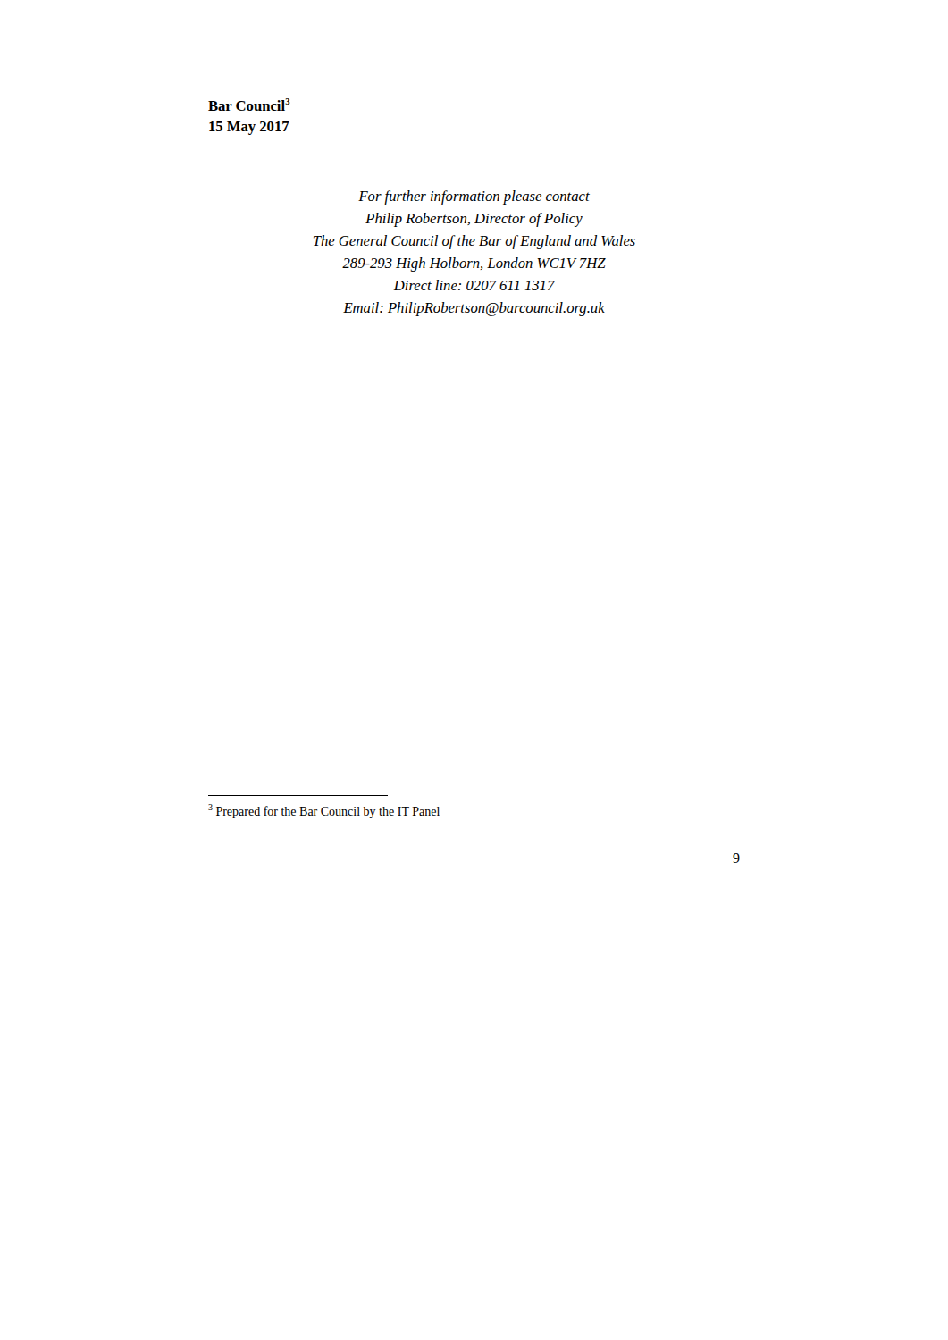Bar Council3
15 May 2017
For further information please contact
Philip Robertson, Director of Policy
The General Council of the Bar of England and Wales
289-293 High Holborn, London WC1V 7HZ
Direct line: 0207 611 1317
Email: PhilipRobertson@barcouncil.org.uk
3 Prepared for the Bar Council by the IT Panel
9